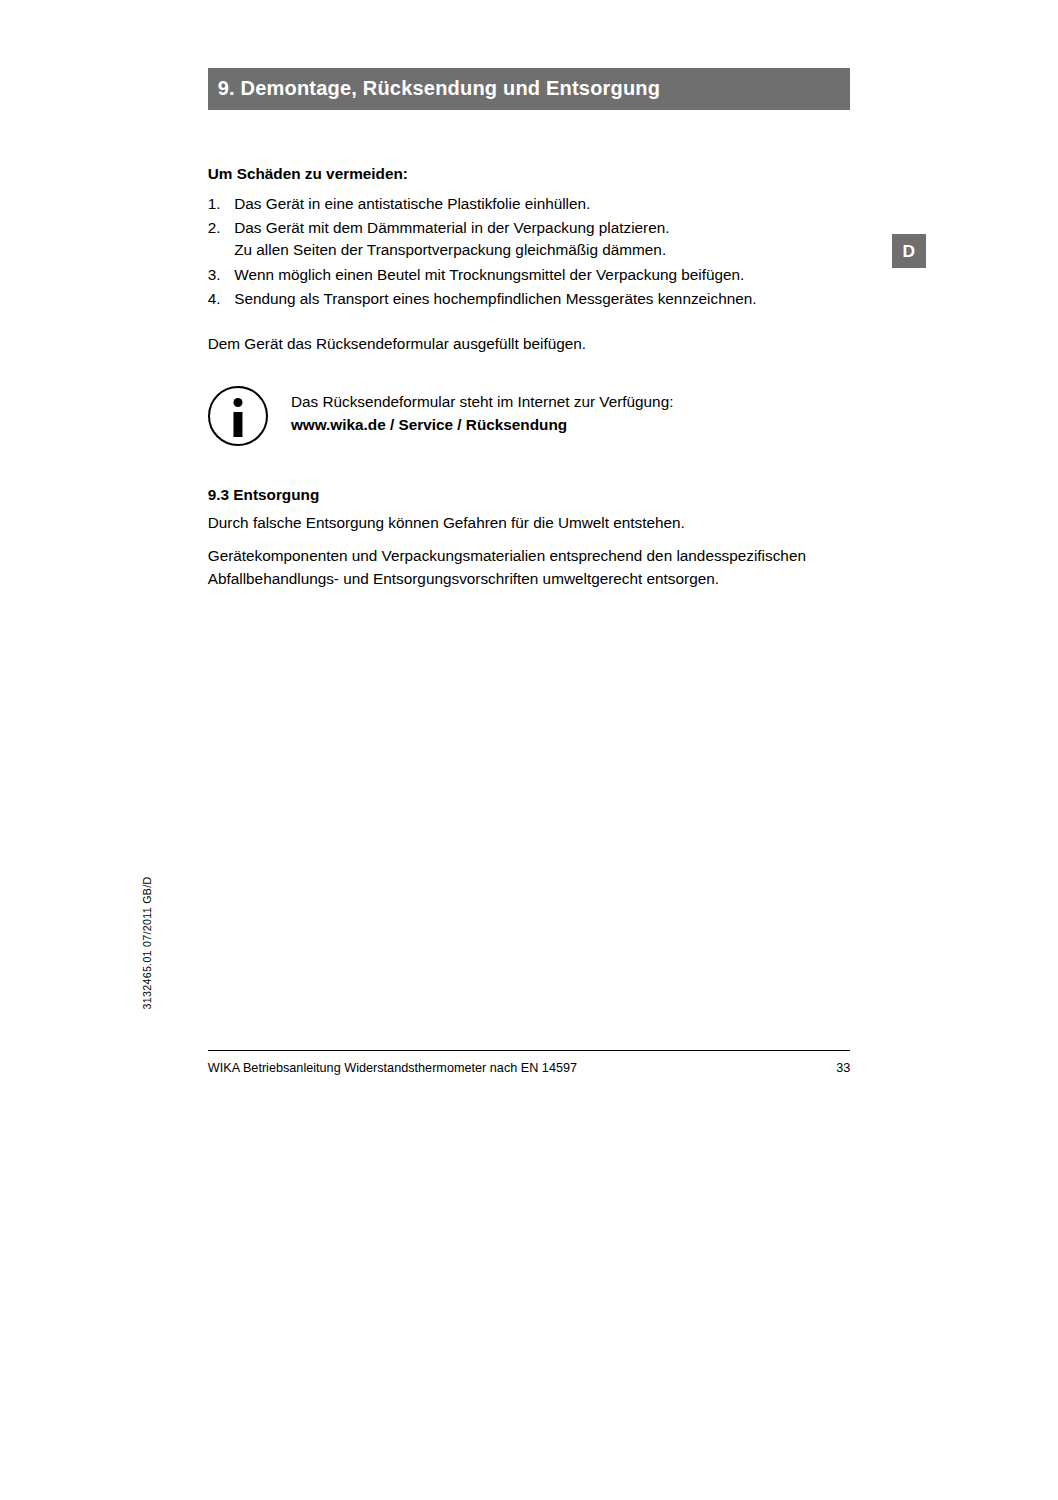9. Demontage, Rücksendung und Entsorgung
D
Um Schäden zu vermeiden:
Das Gerät in eine antistatische Plastikfolie einhüllen.
Das Gerät mit dem Dämmmaterial in der Verpackung platzieren.Zu allen Seiten der Transportverpackung gleichmäßig dämmen.
Wenn möglich einen Beutel mit Trocknungsmittel der Verpackung beifügen.
Sendung als Transport eines hochempfindlichen Messgerätes kennzeichnen.
Dem Gerät das Rücksendeformular ausgefüllt beifügen.
Das Rücksendeformular steht im Internet zur Verfügung:
www.wika.de / Service / Rücksendung
9.3 Entsorgung
Durch falsche Entsorgung können Gefahren für die Umwelt entstehen.
Gerätekomponenten und Verpackungsmaterialien entsprechend den landesspezifischen Abfallbehandlungs- und Entsorgungsvorschriften umweltgerecht entsorgen.
3132465.01 07/2011 GB/D
WIKA Betriebsanleitung Widerstandsthermometer nach EN 14597 33